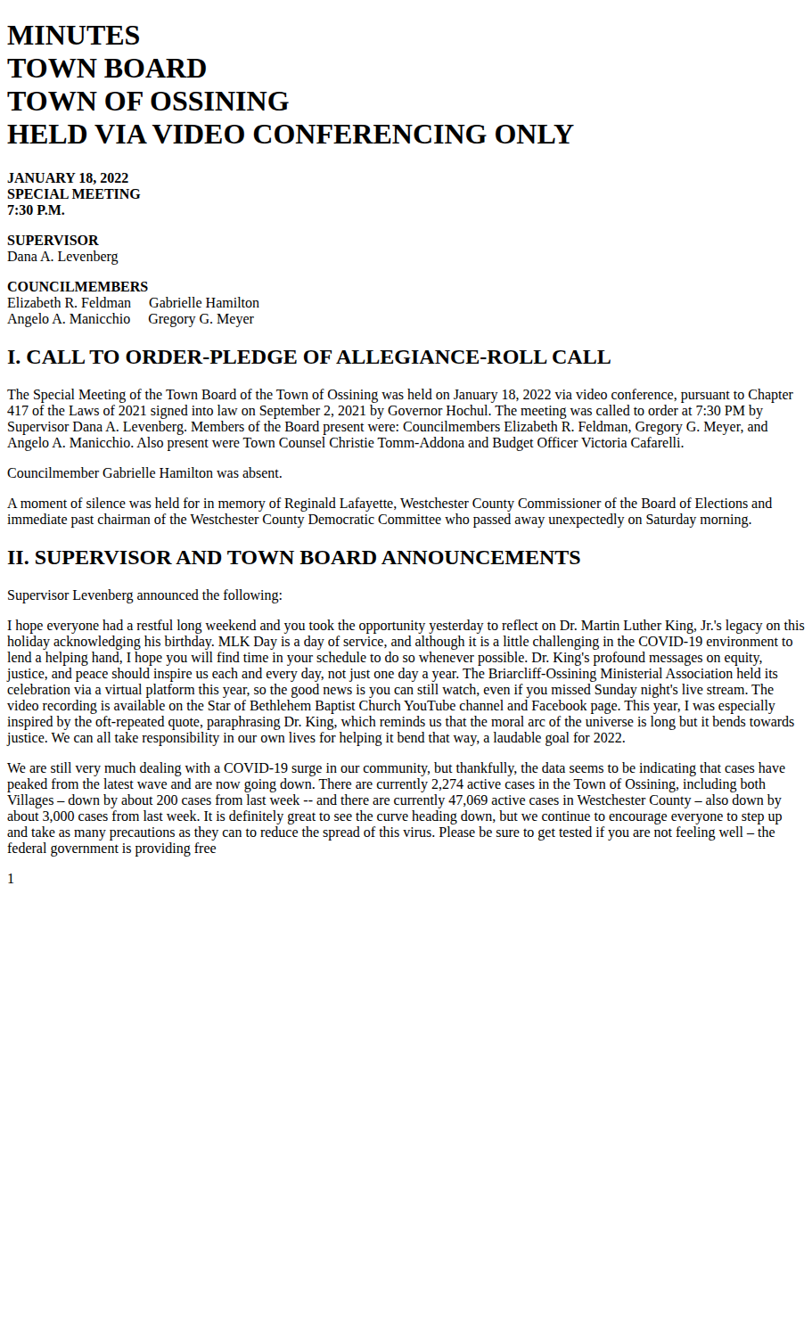MINUTES
TOWN BOARD
TOWN OF OSSINING
HELD VIA VIDEO CONFERENCING ONLY
JANUARY 18, 2022
SPECIAL MEETING
7:30 P.M.
SUPERVISOR
Dana A. Levenberg
COUNCILMEMBERS
Elizabeth R. Feldman Gabrielle Hamilton
Angelo A. Manicchio Gregory G. Meyer
I. CALL TO ORDER-PLEDGE OF ALLEGIANCE-ROLL CALL
The Special Meeting of the Town Board of the Town of Ossining was held on January 18, 2022 via video conference, pursuant to Chapter 417 of the Laws of 2021 signed into law on September 2, 2021 by Governor Hochul. The meeting was called to order at 7:30 PM by Supervisor Dana A. Levenberg. Members of the Board present were: Councilmembers Elizabeth R. Feldman, Gregory G. Meyer, and Angelo A. Manicchio. Also present were Town Counsel Christie Tomm-Addona and Budget Officer Victoria Cafarelli.
Councilmember Gabrielle Hamilton was absent.
A moment of silence was held for in memory of Reginald Lafayette, Westchester County Commissioner of the Board of Elections and immediate past chairman of the Westchester County Democratic Committee who passed away unexpectedly on Saturday morning.
II. SUPERVISOR AND TOWN BOARD ANNOUNCEMENTS
Supervisor Levenberg announced the following:
I hope everyone had a restful long weekend and you took the opportunity yesterday to reflect on Dr. Martin Luther King, Jr.'s legacy on this holiday acknowledging his birthday. MLK Day is a day of service, and although it is a little challenging in the COVID-19 environment to lend a helping hand, I hope you will find time in your schedule to do so whenever possible. Dr. King's profound messages on equity, justice, and peace should inspire us each and every day, not just one day a year. The Briarcliff-Ossining Ministerial Association held its celebration via a virtual platform this year, so the good news is you can still watch, even if you missed Sunday night's live stream. The video recording is available on the Star of Bethlehem Baptist Church YouTube channel and Facebook page. This year, I was especially inspired by the oft-repeated quote, paraphrasing Dr. King, which reminds us that the moral arc of the universe is long but it bends towards justice. We can all take responsibility in our own lives for helping it bend that way, a laudable goal for 2022.
We are still very much dealing with a COVID-19 surge in our community, but thankfully, the data seems to be indicating that cases have peaked from the latest wave and are now going down. There are currently 2,274 active cases in the Town of Ossining, including both Villages – down by about 200 cases from last week -- and there are currently 47,069 active cases in Westchester County – also down by about 3,000 cases from last week. It is definitely great to see the curve heading down, but we continue to encourage everyone to step up and take as many precautions as they can to reduce the spread of this virus. Please be sure to get tested if you are not feeling well – the federal government is providing free
1